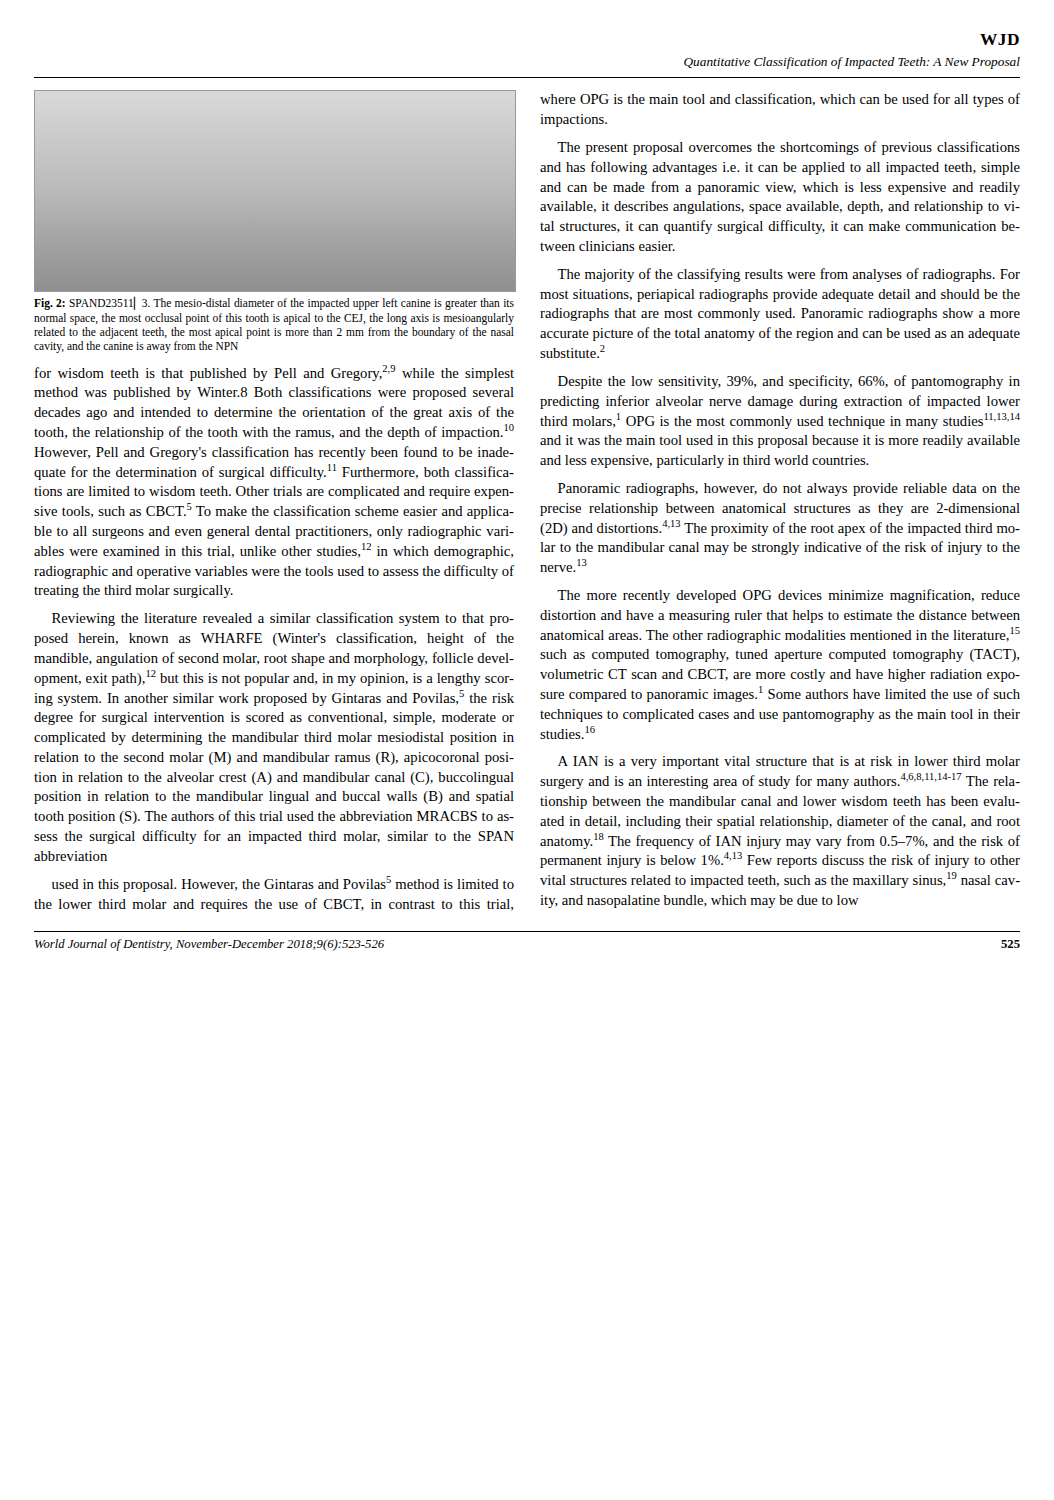WJD
Quantitative Classification of Impacted Teeth: A New Proposal
Fig. 2: SPAND23511▏3. The mesio-distal diameter of the impacted upper left canine is greater than its normal space, the most occlusal point of this tooth is apical to the CEJ, the long axis is mesioangularly related to the adjacent teeth, the most apical point is more than 2 mm from the boundary of the nasal cavity, and the canine is away from the NPN
for wisdom teeth is that published by Pell and Gregory,2,9 while the simplest method was published by Winter.8 Both classifications were proposed several decades ago and intended to determine the orientation of the great axis of the tooth, the relationship of the tooth with the ramus, and the depth of impaction.10 However, Pell and Gregory's classification has recently been found to be inadequate for the determination of surgical difficulty.11 Furthermore, both classifications are limited to wisdom teeth. Other trials are complicated and require expensive tools, such as CBCT.5 To make the classification scheme easier and applicable to all surgeons and even general dental practitioners, only radiographic variables were examined in this trial, unlike other studies,12 in which demographic, radiographic and operative variables were the tools used to assess the difficulty of treating the third molar surgically.
Reviewing the literature revealed a similar classification system to that proposed herein, known as WHARFE (Winter's classification, height of the mandible, angulation of second molar, root shape and morphology, follicle development, exit path),12 but this is not popular and, in my opinion, is a lengthy scoring system. In another similar work proposed by Gintaras and Povilas,5 the risk degree for surgical intervention is scored as conventional, simple, moderate or complicated by determining the mandibular third molar mesiodistal position in relation to the second molar (M) and mandibular ramus (R), apicocoronal position in relation to the alveolar crest (A) and mandibular canal (C), buccolingual position in relation to the mandibular lingual and buccal walls (B) and spatial tooth position (S). The authors of this trial used the abbreviation MRACBS to assess the surgical difficulty for an impacted third molar, similar to the SPAN abbreviation
used in this proposal. However, the Gintaras and Povilas5 method is limited to the lower third molar and requires the use of CBCT, in contrast to this trial, where OPG is the main tool and classification, which can be used for all types of impactions.
The present proposal overcomes the shortcomings of previous classifications and has following advantages i.e. it can be applied to all impacted teeth, simple and can be made from a panoramic view, which is less expensive and readily available, it describes angulations, space available, depth, and relationship to vital structures, it can quantify surgical difficulty, it can make communication between clinicians easier.
The majority of the classifying results were from analyses of radiographs. For most situations, periapical radiographs provide adequate detail and should be the radiographs that are most commonly used. Panoramic radiographs show a more accurate picture of the total anatomy of the region and can be used as an adequate substitute.2
Despite the low sensitivity, 39%, and specificity, 66%, of pantomography in predicting inferior alveolar nerve damage during extraction of impacted lower third molars,1 OPG is the most commonly used technique in many studies11,13,14 and it was the main tool used in this proposal because it is more readily available and less expensive, particularly in third world countries.
Panoramic radiographs, however, do not always provide reliable data on the precise relationship between anatomical structures as they are 2-dimensional (2D) and distortions.4,13 The proximity of the root apex of the impacted third molar to the mandibular canal may be strongly indicative of the risk of injury to the nerve.13
The more recently developed OPG devices minimize magnification, reduce distortion and have a measuring ruler that helps to estimate the distance between anatomical areas. The other radiographic modalities mentioned in the literature,15 such as computed tomography, tuned aperture computed tomography (TACT), volumetric CT scan and CBCT, are more costly and have higher radiation exposure compared to panoramic images.1 Some authors have limited the use of such techniques to complicated cases and use pantomography as the main tool in their studies.16
A IAN is a very important vital structure that is at risk in lower third molar surgery and is an interesting area of study for many authors.4,6,8,11,14-17 The relationship between the mandibular canal and lower wisdom teeth has been evaluated in detail, including their spatial relationship, diameter of the canal, and root anatomy.18 The frequency of IAN injury may vary from 0.5–7%, and the risk of permanent injury is below 1%.4,13 Few reports discuss the risk of injury to other vital structures related to impacted teeth, such as the maxillary sinus,19 nasal cavity, and nasopalatine bundle, which may be due to low
World Journal of Dentistry, November-December 2018;9(6):523-526
525